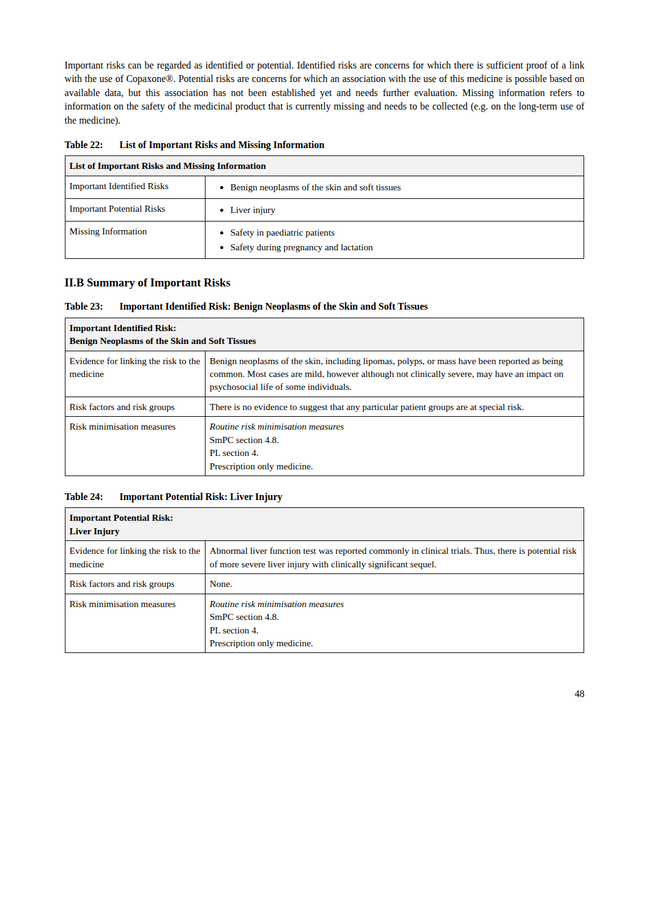Important risks can be regarded as identified or potential. Identified risks are concerns for which there is sufficient proof of a link with the use of Copaxone®. Potential risks are concerns for which an association with the use of this medicine is possible based on available data, but this association has not been established yet and needs further evaluation. Missing information refers to information on the safety of the medicinal product that is currently missing and needs to be collected (e.g. on the long-term use of the medicine).
Table 22: List of Important Risks and Missing Information
| List of Important Risks and Missing Information |
| --- |
| Important Identified Risks | Benign neoplasms of the skin and soft tissues |
| Important Potential Risks | Liver injury |
| Missing Information | Safety in paediatric patients Safety during pregnancy and lactation |
II.B Summary of Important Risks
Table 23: Important Identified Risk: Benign Neoplasms of the Skin and Soft Tissues
| Important Identified Risk: Benign Neoplasms of the Skin and Soft Tissues |
| --- |
| Evidence for linking the risk to the medicine | Benign neoplasms of the skin, including lipomas, polyps, or mass have been reported as being common. Most cases are mild, however although not clinically severe, may have an impact on psychosocial life of some individuals. |
| Risk factors and risk groups | There is no evidence to suggest that any particular patient groups are at special risk. |
| Risk minimisation measures | Routine risk minimisation measures SmPC section 4.8. PL section 4. Prescription only medicine. |
Table 24: Important Potential Risk: Liver Injury
| Important Potential Risk: Liver Injury |
| --- |
| Evidence for linking the risk to the medicine | Abnormal liver function test was reported commonly in clinical trials. Thus, there is potential risk of more severe liver injury with clinically significant sequel. |
| Risk factors and risk groups | None. |
| Risk minimisation measures | Routine risk minimisation measures SmPC section 4.8. PL section 4. Prescription only medicine. |
48